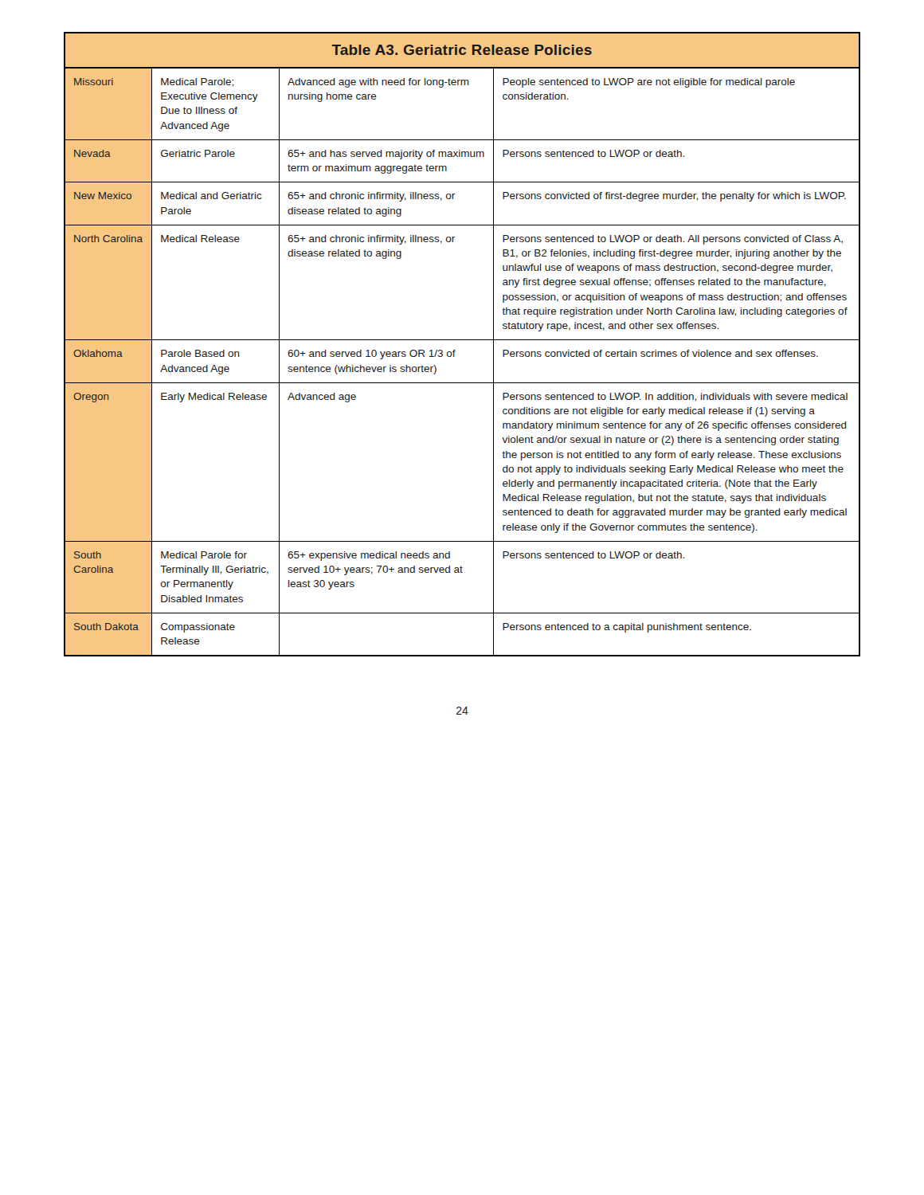Table A3. Geriatric Release Policies
| Missouri | Medical Parole; Executive Clemency Due to Illness of Advanced Age | Advanced age with need for long-term nursing home care | People sentenced to LWOP are not eligible for medical parole consideration. |
| Nevada | Geriatric Parole | 65+ and has served majority of maximum term or maximum aggregate term | Persons sentenced to LWOP or death. |
| New Mexico | Medical and Geriatric Parole | 65+ and chronic infirmity, illness, or disease related to aging | Persons convicted of first-degree murder, the penalty for which is LWOP. |
| North Carolina | Medical Release | 65+ and chronic infirmity, illness, or disease related to aging | Persons sentenced to LWOP or death. All persons convicted of Class A, B1, or B2 felonies, including first-degree murder, injuring another by the unlawful use of weapons of mass destruction, second-degree murder, any first degree sexual offense; offenses related to the manufacture, possession, or acquisition of weapons of mass destruction; and offenses that require registration under North Carolina law, including categories of statutory rape, incest, and other sex offenses. |
| Oklahoma | Parole Based on Advanced Age | 60+ and served 10 years OR 1/3 of sentence (whichever is shorter) | Persons convicted of certain scrimes of violence and sex offenses. |
| Oregon | Early Medical Release | Advanced age | Persons sentenced to LWOP. In addition, individuals with severe medical conditions are not eligible for early medical release if (1) serving a mandatory minimum sentence for any of 26 specific offenses considered violent and/or sexual in nature or (2) there is a sentencing order stating the person is not entitled to any form of early release. These exclusions do not apply to individuals seeking Early Medical Release who meet the elderly and permanently incapacitated criteria. (Note that the Early Medical Release regulation, but not the statute, says that individuals sentenced to death for aggravated murder may be granted early medical release only if the Governor commutes the sentence). |
| South Carolina | Medical Parole for Terminally Ill, Geriatric, or Permanently Disabled Inmates | 65+ expensive medical needs and served 10+ years; 70+ and served at least 30 years | Persons sentenced to LWOP or death. |
| South Dakota | Compassionate Release | | Persons entenced to a capital punishment sentence. |
24